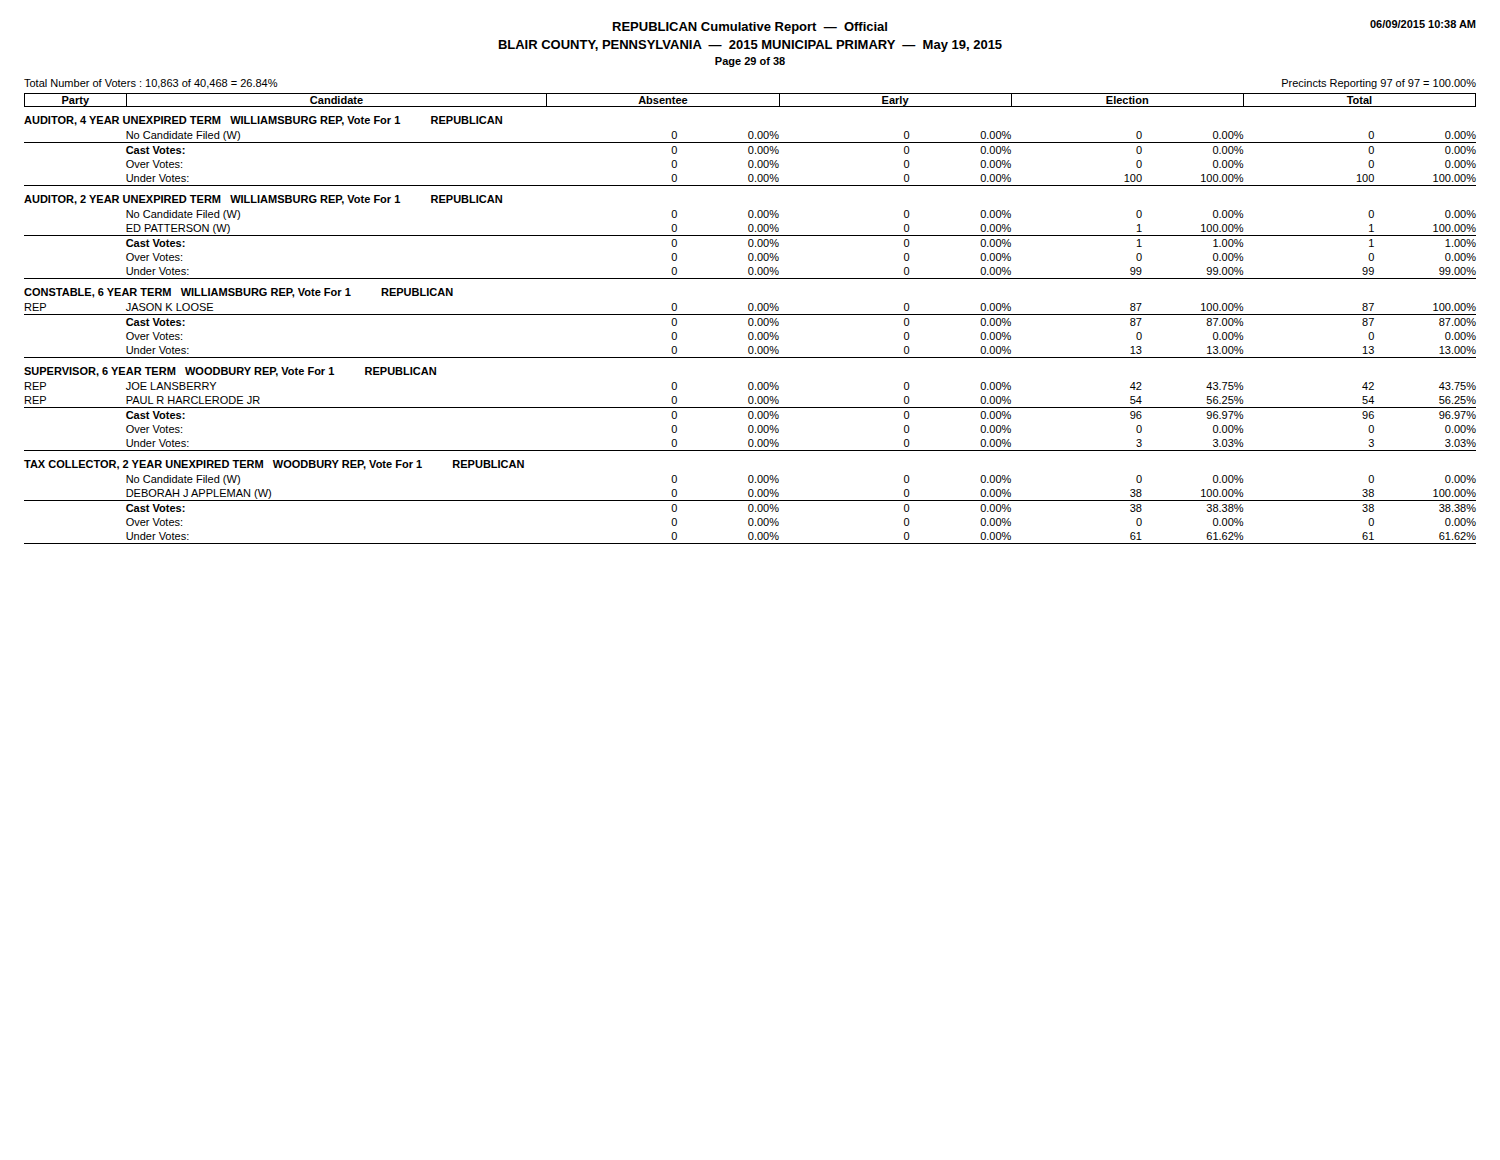06/09/2015 10:38 AM
REPUBLICAN Cumulative Report — Official
BLAIR COUNTY, PENNSYLVANIA — 2015 MUNICIPAL PRIMARY — May 19, 2015
Page 29 of 38
Total Number of Voters : 10,863 of 40,468 = 26.84% Precincts Reporting 97 of 97 = 100.00%
| Party | Candidate | Absentee | Early | Election | Total |
AUDITOR, 4 YEAR UNEXPIRED TERM WILLIAMSBURG REP, Vote For 1 REPUBLICAN
| | No Candidate Filed (W) | 0 | 0.00% | 0 | 0.00% | 0 | 0.00% | 0 | 0.00% |
| | Cast Votes: | 0 | 0.00% | 0 | 0.00% | 0 | 0.00% | 0 | 0.00% |
| | Over Votes: | 0 | 0.00% | 0 | 0.00% | 0 | 0.00% | 0 | 0.00% |
| | Under Votes: | 0 | 0.00% | 0 | 0.00% | 100 | 100.00% | 100 | 100.00% |
AUDITOR, 2 YEAR UNEXPIRED TERM WILLIAMSBURG REP, Vote For 1 REPUBLICAN
| | No Candidate Filed (W) | 0 | 0.00% | 0 | 0.00% | 0 | 0.00% | 0 | 0.00% |
| | ED PATTERSON (W) | 0 | 0.00% | 0 | 0.00% | 1 | 100.00% | 1 | 100.00% |
| | Cast Votes: | 0 | 0.00% | 0 | 0.00% | 1 | 1.00% | 1 | 1.00% |
| | Over Votes: | 0 | 0.00% | 0 | 0.00% | 0 | 0.00% | 0 | 0.00% |
| | Under Votes: | 0 | 0.00% | 0 | 0.00% | 99 | 99.00% | 99 | 99.00% |
CONSTABLE, 6 YEAR TERM WILLIAMSBURG REP, Vote For 1 REPUBLICAN
| REP | JASON K LOOSE | 0 | 0.00% | 0 | 0.00% | 87 | 100.00% | 87 | 100.00% |
| | Cast Votes: | 0 | 0.00% | 0 | 0.00% | 87 | 87.00% | 87 | 87.00% |
| | Over Votes: | 0 | 0.00% | 0 | 0.00% | 0 | 0.00% | 0 | 0.00% |
| | Under Votes: | 0 | 0.00% | 0 | 0.00% | 13 | 13.00% | 13 | 13.00% |
SUPERVISOR, 6 YEAR TERM WOODBURY REP, Vote For 1 REPUBLICAN
| REP | JOE LANSBERRY | 0 | 0.00% | 0 | 0.00% | 42 | 43.75% | 42 | 43.75% |
| REP | PAUL R HARCLERODE JR | 0 | 0.00% | 0 | 0.00% | 54 | 56.25% | 54 | 56.25% |
| | Cast Votes: | 0 | 0.00% | 0 | 0.00% | 96 | 96.97% | 96 | 96.97% |
| | Over Votes: | 0 | 0.00% | 0 | 0.00% | 0 | 0.00% | 0 | 0.00% |
| | Under Votes: | 0 | 0.00% | 0 | 0.00% | 3 | 3.03% | 3 | 3.03% |
TAX COLLECTOR, 2 YEAR UNEXPIRED TERM WOODBURY REP, Vote For 1 REPUBLICAN
| | No Candidate Filed (W) | 0 | 0.00% | 0 | 0.00% | 0 | 0.00% | 0 | 0.00% |
| | DEBORAH J APPLEMAN (W) | 0 | 0.00% | 0 | 0.00% | 38 | 100.00% | 38 | 100.00% |
| | Cast Votes: | 0 | 0.00% | 0 | 0.00% | 38 | 38.38% | 38 | 38.38% |
| | Over Votes: | 0 | 0.00% | 0 | 0.00% | 0 | 0.00% | 0 | 0.00% |
| | Under Votes: | 0 | 0.00% | 0 | 0.00% | 61 | 61.62% | 61 | 61.62% |